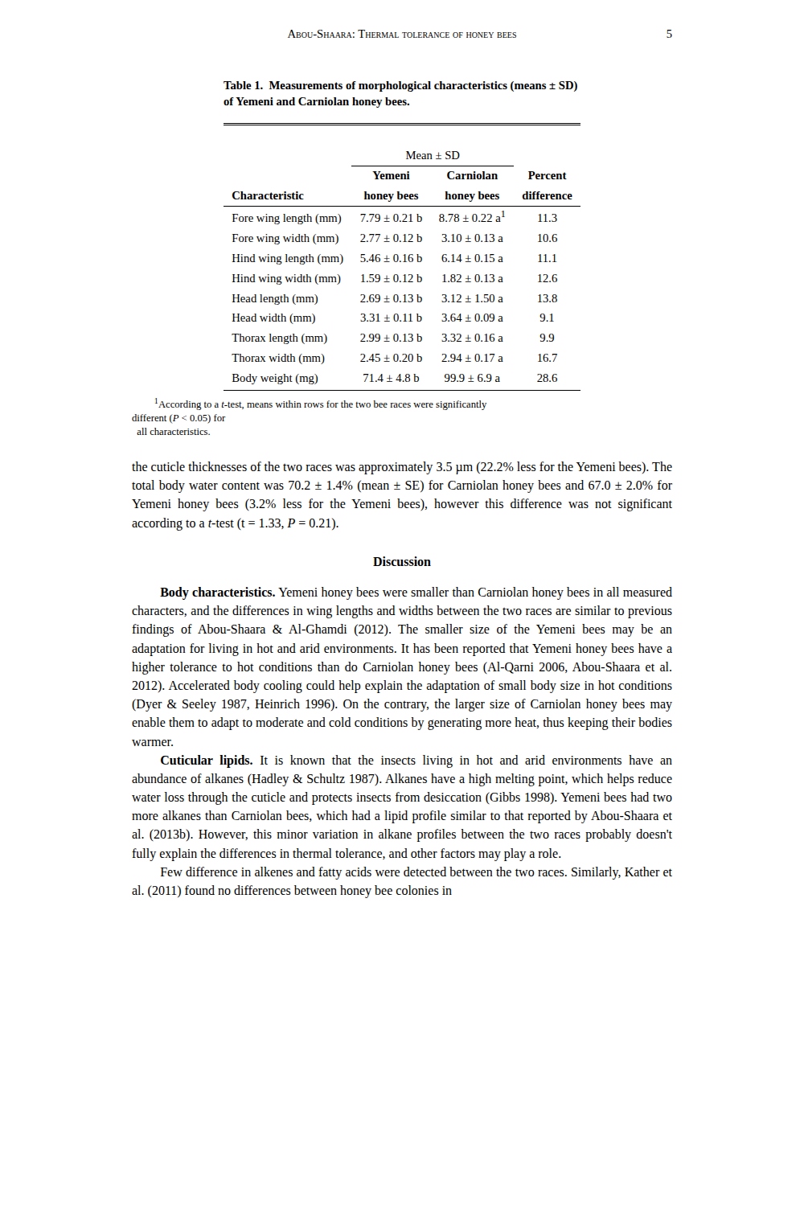Abou-Shaara: Thermal tolerance of honey bees 5
Table 1. Measurements of morphological characteristics (means ± SD) of Yemeni and Carniolan honey bees.
| | Mean ± SD | |
| --- | --- | --- |
| | Yemeni | Carniolan | Percent |
| Characteristic | honey bees | honey bees | difference |
| Fore wing length (mm) | 7.79 ± 0.21 b | 8.78 ± 0.22 a 1 | 11.3 |
| Fore wing width (mm) | 2.77 ± 0.12 b | 3.10 ± 0.13 a | 10.6 |
| Hind wing length (mm) | 5.46 ± 0.16 b | 6.14 ± 0.15 a | 11.1 |
| Hind wing width (mm) | 1.59 ± 0.12 b | 1.82 ± 0.13 a | 12.6 |
| Head length (mm) | 2.69 ± 0.13 b | 3.12 ± 1.50 a | 13.8 |
| Head width (mm) | 3.31 ± 0.11 b | 3.64 ± 0.09 a | 9.1 |
| Thorax length (mm) | 2.99 ± 0.13 b | 3.32 ± 0.16 a | 9.9 |
| Thorax width (mm) | 2.45 ± 0.20 b | 2.94 ± 0.17 a | 16.7 |
| Body weight (mg) | 71.4 ± 4.8 b | 99.9 ± 6.9 a | 28.6 |
1According to a t-test, means within rows for the two bee races were significantly different (P < 0.05) for
all characteristics.
the cuticle thicknesses of the two races was approximately 3.5 µm (22.2% less for the Yemeni bees). The total body water content was 70.2 ± 1.4% (mean ± SE) for Carniolan honey bees and 67.0 ± 2.0% for Yemeni honey bees (3.2% less for the Yemeni bees), however this difference was not significant according to a t-test (t = 1.33, P = 0.21).
Discussion
Body characteristics. Yemeni honey bees were smaller than Carniolan honey bees in all measured characters, and the differences in wing lengths and widths between the two races are similar to previous findings of Abou-Shaara & Al-Ghamdi (2012). The smaller size of the Yemeni bees may be an adaptation for living in hot and arid environments. It has been reported that Yemeni honey bees have a higher tolerance to hot conditions than do Carniolan honey bees (Al-Qarni 2006, Abou-Shaara et al. 2012). Accelerated body cooling could help explain the adaptation of small body size in hot conditions (Dyer & Seeley 1987, Heinrich 1996). On the contrary, the larger size of Carniolan honey bees may enable them to adapt to moderate and cold conditions by generating more heat, thus keeping their bodies warmer.
Cuticular lipids. It is known that the insects living in hot and arid environments have an abundance of alkanes (Hadley & Schultz 1987). Alkanes have a high melting point, which helps reduce water loss through the cuticle and protects insects from desiccation (Gibbs 1998). Yemeni bees had two more alkanes than Carniolan bees, which had a lipid profile similar to that reported by Abou-Shaara et al. (2013b). However, this minor variation in alkane profiles between the two races probably doesn't fully explain the differences in thermal tolerance, and other factors may play a role.
Few difference in alkenes and fatty acids were detected between the two races. Similarly, Kather et al. (2011) found no differences between honey bee colonies in